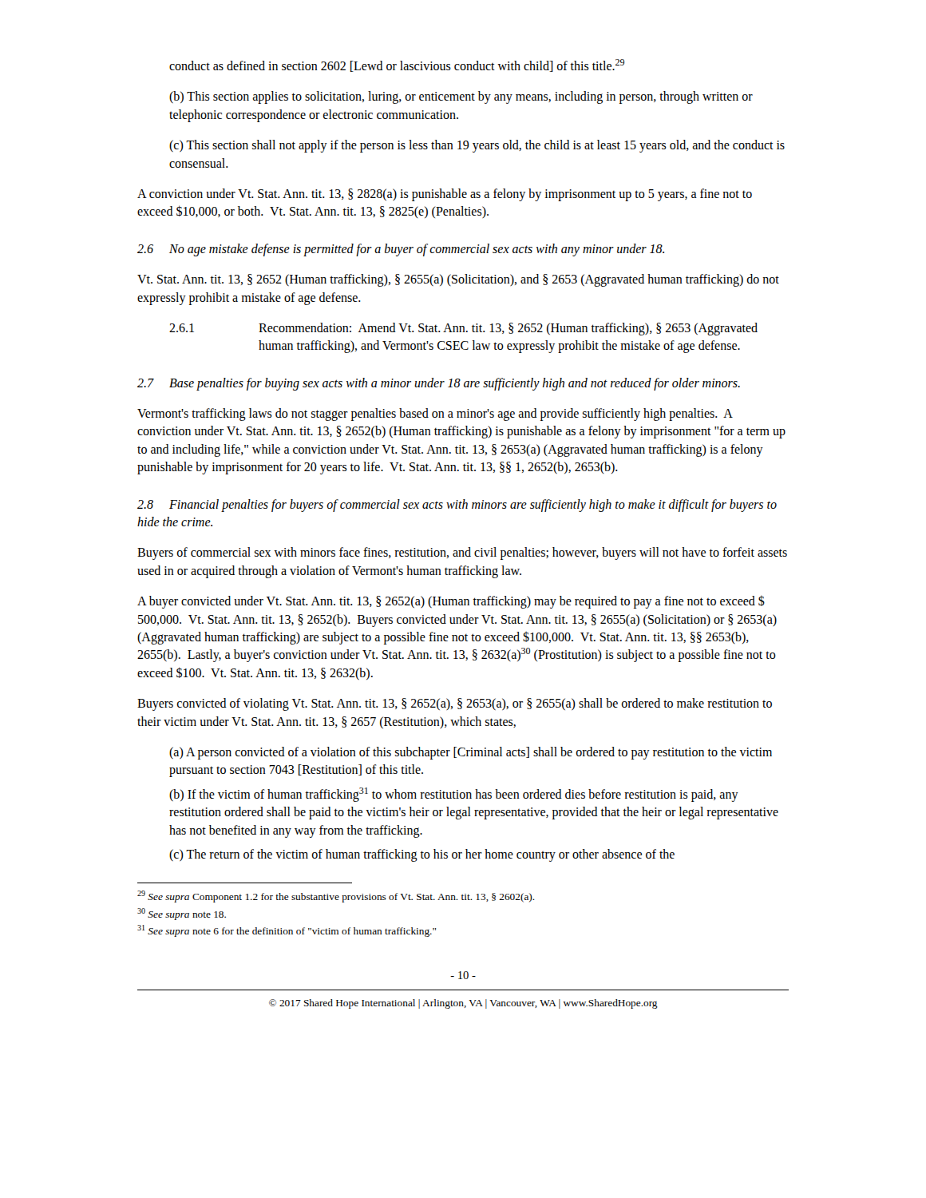conduct as defined in section 2602 [Lewd or lascivious conduct with child] of this title.29
(b) This section applies to solicitation, luring, or enticement by any means, including in person, through written or telephonic correspondence or electronic communication.
(c) This section shall not apply if the person is less than 19 years old, the child is at least 15 years old, and the conduct is consensual.
A conviction under Vt. Stat. Ann. tit. 13, § 2828(a) is punishable as a felony by imprisonment up to 5 years, a fine not to exceed $10,000, or both. Vt. Stat. Ann. tit. 13, § 2825(e) (Penalties).
2.6 No age mistake defense is permitted for a buyer of commercial sex acts with any minor under 18.
Vt. Stat. Ann. tit. 13, § 2652 (Human trafficking), § 2655(a) (Solicitation), and § 2653 (Aggravated human trafficking) do not expressly prohibit a mistake of age defense.
2.6.1 Recommendation: Amend Vt. Stat. Ann. tit. 13, § 2652 (Human trafficking), § 2653 (Aggravated human trafficking), and Vermont's CSEC law to expressly prohibit the mistake of age defense.
2.7 Base penalties for buying sex acts with a minor under 18 are sufficiently high and not reduced for older minors.
Vermont's trafficking laws do not stagger penalties based on a minor's age and provide sufficiently high penalties. A conviction under Vt. Stat. Ann. tit. 13, § 2652(b) (Human trafficking) is punishable as a felony by imprisonment "for a term up to and including life," while a conviction under Vt. Stat. Ann. tit. 13, § 2653(a) (Aggravated human trafficking) is a felony punishable by imprisonment for 20 years to life. Vt. Stat. Ann. tit. 13, §§ 1, 2652(b), 2653(b).
2.8 Financial penalties for buyers of commercial sex acts with minors are sufficiently high to make it difficult for buyers to hide the crime.
Buyers of commercial sex with minors face fines, restitution, and civil penalties; however, buyers will not have to forfeit assets used in or acquired through a violation of Vermont's human trafficking law.
A buyer convicted under Vt. Stat. Ann. tit. 13, § 2652(a) (Human trafficking) may be required to pay a fine not to exceed $ 500,000. Vt. Stat. Ann. tit. 13, § 2652(b). Buyers convicted under Vt. Stat. Ann. tit. 13, § 2655(a) (Solicitation) or § 2653(a) (Aggravated human trafficking) are subject to a possible fine not to exceed $100,000. Vt. Stat. Ann. tit. 13, §§ 2653(b), 2655(b). Lastly, a buyer's conviction under Vt. Stat. Ann. tit. 13, § 2632(a)30 (Prostitution) is subject to a possible fine not to exceed $100. Vt. Stat. Ann. tit. 13, § 2632(b).
Buyers convicted of violating Vt. Stat. Ann. tit. 13, § 2652(a), § 2653(a), or § 2655(a) shall be ordered to make restitution to their victim under Vt. Stat. Ann. tit. 13, § 2657 (Restitution), which states,
(a) A person convicted of a violation of this subchapter [Criminal acts] shall be ordered to pay restitution to the victim pursuant to section 7043 [Restitution] of this title.
(b) If the victim of human trafficking31 to whom restitution has been ordered dies before restitution is paid, any restitution ordered shall be paid to the victim's heir or legal representative, provided that the heir or legal representative has not benefited in any way from the trafficking.
(c) The return of the victim of human trafficking to his or her home country or other absence of the
29 See supra Component 1.2 for the substantive provisions of Vt. Stat. Ann. tit. 13, § 2602(a).
30 See supra note 18.
31 See supra note 6 for the definition of "victim of human trafficking."
- 10 -
© 2017 Shared Hope International | Arlington, VA | Vancouver, WA | www.SharedHope.org